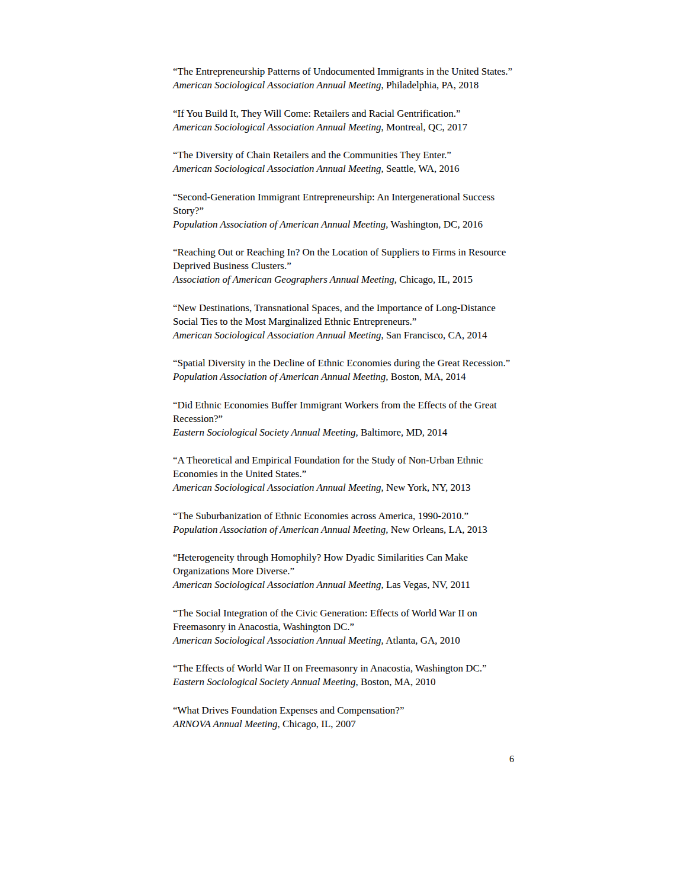“The Entrepreneurship Patterns of Undocumented Immigrants in the United States.”
American Sociological Association Annual Meeting, Philadelphia, PA, 2018
“If You Build It, They Will Come: Retailers and Racial Gentrification.”
American Sociological Association Annual Meeting, Montreal, QC, 2017
“The Diversity of Chain Retailers and the Communities They Enter.”
American Sociological Association Annual Meeting, Seattle, WA, 2016
“Second-Generation Immigrant Entrepreneurship: An Intergenerational Success Story?”
Population Association of American Annual Meeting, Washington, DC, 2016
“Reaching Out or Reaching In? On the Location of Suppliers to Firms in Resource Deprived Business Clusters.”
Association of American Geographers Annual Meeting, Chicago, IL, 2015
“New Destinations, Transnational Spaces, and the Importance of Long-Distance Social Ties to the Most Marginalized Ethnic Entrepreneurs.”
American Sociological Association Annual Meeting, San Francisco, CA, 2014
“Spatial Diversity in the Decline of Ethnic Economies during the Great Recession.”
Population Association of American Annual Meeting, Boston, MA, 2014
“Did Ethnic Economies Buffer Immigrant Workers from the Effects of the Great Recession?”
Eastern Sociological Society Annual Meeting, Baltimore, MD, 2014
“A Theoretical and Empirical Foundation for the Study of Non-Urban Ethnic Economies in the United States.”
American Sociological Association Annual Meeting, New York, NY, 2013
“The Suburbanization of Ethnic Economies across America, 1990-2010.”
Population Association of American Annual Meeting, New Orleans, LA, 2013
“Heterogeneity through Homophily? How Dyadic Similarities Can Make Organizations More Diverse.”
American Sociological Association Annual Meeting, Las Vegas, NV, 2011
“The Social Integration of the Civic Generation: Effects of World War II on Freemasonry in Anacostia, Washington DC.”
American Sociological Association Annual Meeting, Atlanta, GA, 2010
“The Effects of World War II on Freemasonry in Anacostia, Washington DC.”
Eastern Sociological Society Annual Meeting, Boston, MA, 2010
“What Drives Foundation Expenses and Compensation?”
ARNOVA Annual Meeting, Chicago, IL, 2007
6